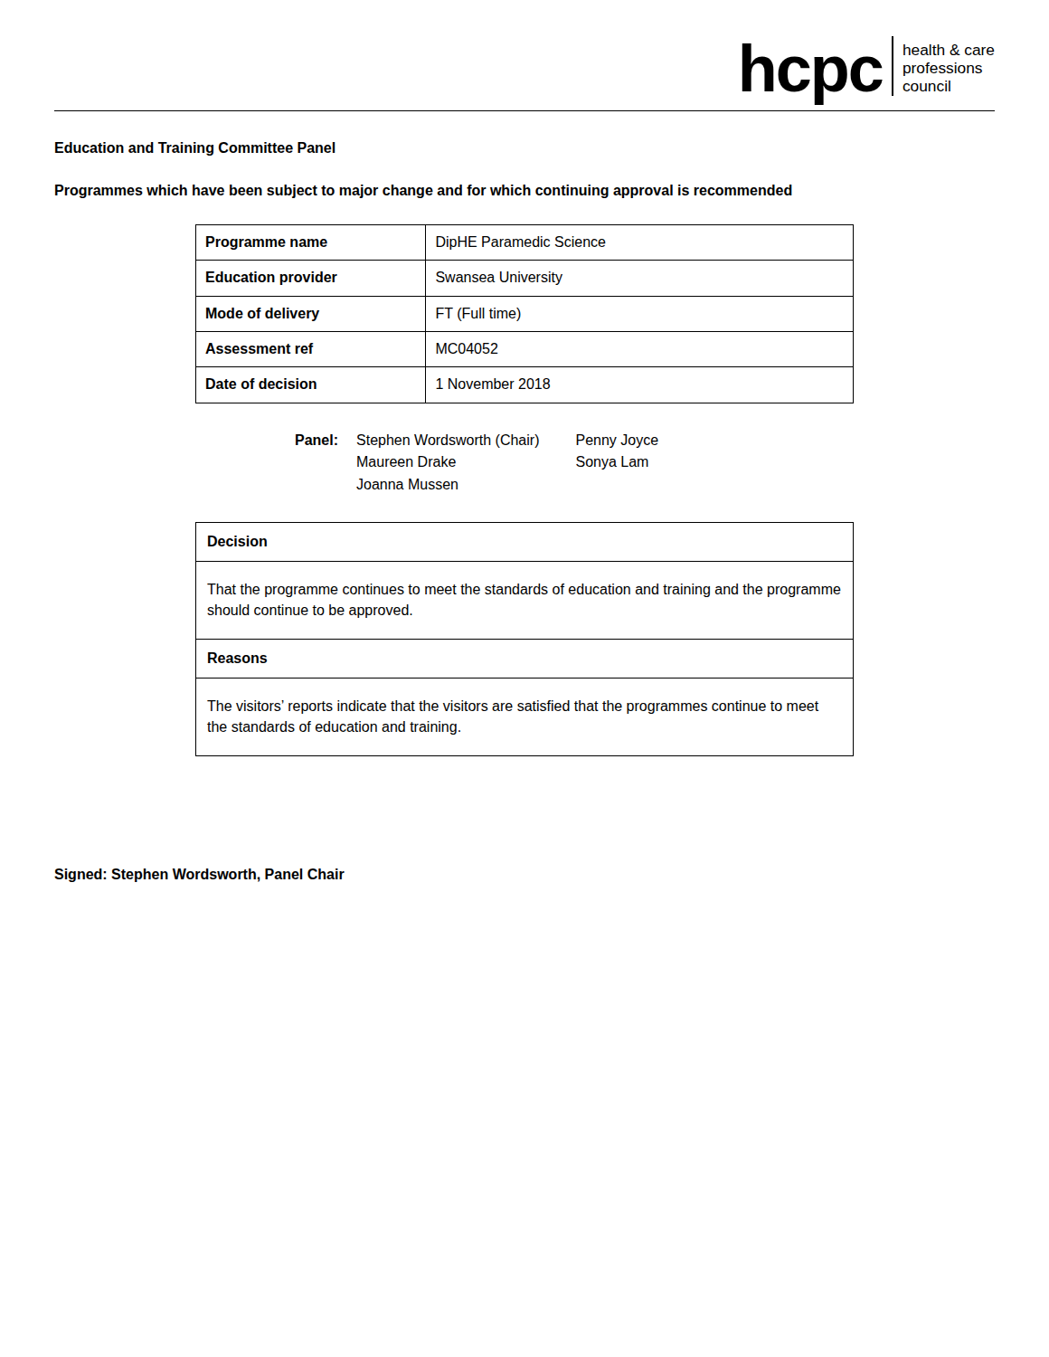hcpc health & care
professions
council
Education and Training Committee Panel
Programmes which have been subject to major change and for which continuing approval is recommended
| Programme name | DipHE Paramedic Science |
| Education provider | Swansea University |
| Mode of delivery | FT (Full time) |
| Assessment ref | MC04052 |
| Date of decision | 1 November 2018 |
Panel:
Stephen Wordsworth (Chair) Penny Joyce Maureen Drake Sonya Lam Joanna Mussen
| Decision |
| That the programme continues to meet the standards of education and training and the programme should continue to be approved. |
| Reasons |
| The visitors’ reports indicate that the visitors are satisfied that the programmes continue to meet the standards of education and training. |
Signed: Stephen Wordsworth, Panel Chair